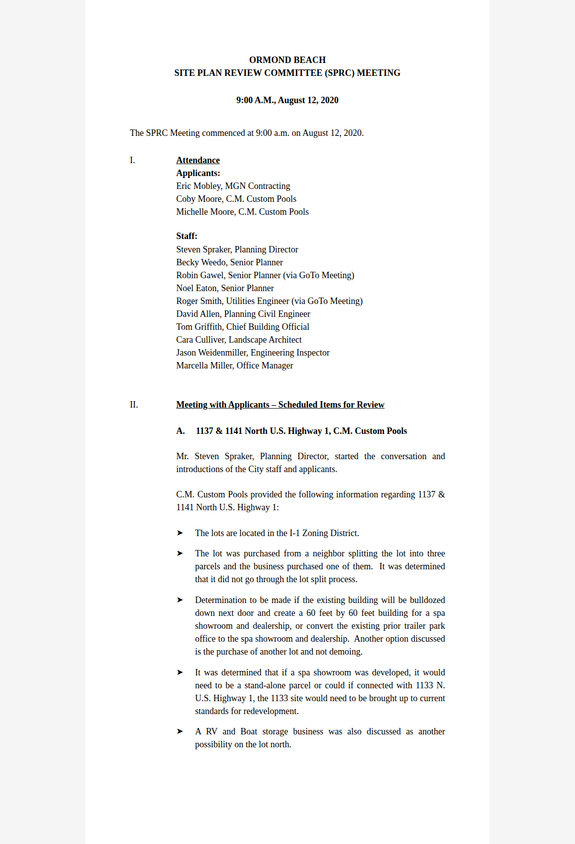ORMOND BEACH
SITE PLAN REVIEW COMMITTEE (SPRC) MEETING
9:00 A.M., August 12, 2020
The SPRC Meeting commenced at 9:00 a.m. on August 12, 2020.
I.
Attendance
Applicants:
Eric Mobley, MGN Contracting
Coby Moore, C.M. Custom Pools
Michelle Moore, C.M. Custom Pools
Staff:
Steven Spraker, Planning Director
Becky Weedo, Senior Planner
Robin Gawel, Senior Planner (via GoTo Meeting)
Noel Eaton, Senior Planner
Roger Smith, Utilities Engineer (via GoTo Meeting)
David Allen, Planning Civil Engineer
Tom Griffith, Chief Building Official
Cara Culliver, Landscape Architect
Jason Weidenmiller, Engineering Inspector
Marcella Miller, Office Manager
II.
Meeting with Applicants – Scheduled Items for Review
A. 1137 & 1141 North U.S. Highway 1, C.M. Custom Pools
Mr. Steven Spraker, Planning Director, started the conversation and introductions of the City staff and applicants.
C.M. Custom Pools provided the following information regarding 1137 & 1141 North U.S. Highway 1:
➤The lots are located in the I-1 Zoning District.
➤The lot was purchased from a neighbor splitting the lot into three parcels and the business purchased one of them. It was determined that it did not go through the lot split process.
➤Determination to be made if the existing building will be bulldozed down next door and create a 60 feet by 60 feet building for a spa showroom and dealership, or convert the existing prior trailer park office to the spa showroom and dealership. Another option discussed is the purchase of another lot and not demoing.
➤It was determined that if a spa showroom was developed, it would need to be a stand-alone parcel or could if connected with 1133 N. U.S. Highway 1, the 1133 site would need to be brought up to current standards for redevelopment.
➤A RV and Boat storage business was also discussed as another possibility on the lot north.